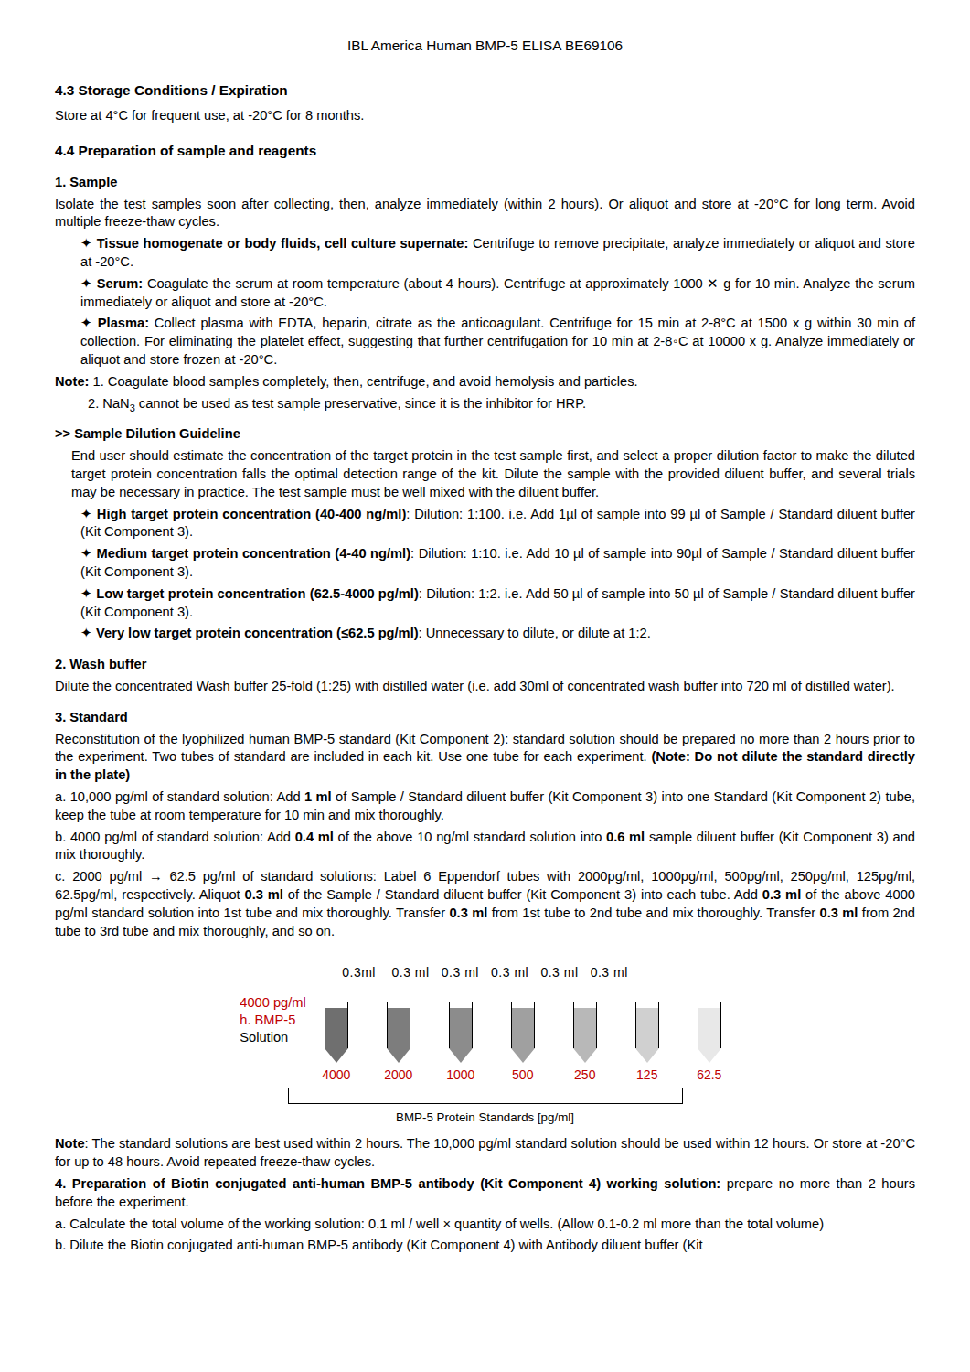IBL America Human BMP-5 ELISA BE69106
4.3 Storage Conditions / Expiration
Store at 4°C for frequent use, at -20°C for 8 months.
4.4 Preparation of sample and reagents
1. Sample
Isolate the test samples soon after collecting, then, analyze immediately (within 2 hours). Or aliquot and store at -20°C for long term. Avoid multiple freeze-thaw cycles.
✦ Tissue homogenate or body fluids, cell culture supernate: Centrifuge to remove precipitate, analyze immediately or aliquot and store at -20°C.
✦ Serum: Coagulate the serum at room temperature (about 4 hours). Centrifuge at approximately 1000 ✕ g for 10 min. Analyze the serum immediately or aliquot and store at -20°C.
✦ Plasma: Collect plasma with EDTA, heparin, citrate as the anticoagulant. Centrifuge for 15 min at 2-8°C at 1500 x g within 30 min of collection. For eliminating the platelet effect, suggesting that further centrifugation for 10 min at 2-8◦C at 10000 x g. Analyze immediately or aliquot and store frozen at -20°C.
Note: 1. Coagulate blood samples completely, then, centrifuge, and avoid hemolysis and particles.
2. NaN3 cannot be used as test sample preservative, since it is the inhibitor for HRP.
>> Sample Dilution Guideline
End user should estimate the concentration of the target protein in the test sample first, and select a proper dilution factor to make the diluted target protein concentration falls the optimal detection range of the kit. Dilute the sample with the provided diluent buffer, and several trials may be necessary in practice. The test sample must be well mixed with the diluent buffer.
✦ High target protein concentration (40-400 ng/ml): Dilution: 1:100. i.e. Add 1µl of sample into 99 µl of Sample / Standard diluent buffer (Kit Component 3).
✦ Medium target protein concentration (4-40 ng/ml): Dilution: 1:10. i.e. Add 10 µl of sample into 90µl of Sample / Standard diluent buffer (Kit Component 3).
✦ Low target protein concentration (62.5-4000 pg/ml): Dilution: 1:2. i.e. Add 50 µl of sample into 50 µl of Sample / Standard diluent buffer (Kit Component 3).
✦ Very low target protein concentration (≤62.5 pg/ml): Unnecessary to dilute, or dilute at 1:2.
2. Wash buffer
Dilute the concentrated Wash buffer 25-fold (1:25) with distilled water (i.e. add 30ml of concentrated wash buffer into 720 ml of distilled water).
3. Standard
Reconstitution of the lyophilized human BMP-5 standard (Kit Component 2): standard solution should be prepared no more than 2 hours prior to the experiment. Two tubes of standard are included in each kit. Use one tube for each experiment. (Note: Do not dilute the standard directly in the plate)
a. 10,000 pg/ml of standard solution: Add 1 ml of Sample / Standard diluent buffer (Kit Component 3) into one Standard (Kit Component 2) tube, keep the tube at room temperature for 10 min and mix thoroughly.
b. 4000 pg/ml of standard solution: Add 0.4 ml of the above 10 ng/ml standard solution into 0.6 ml sample diluent buffer (Kit Component 3) and mix thoroughly.
c. 2000 pg/ml → 62.5 pg/ml of standard solutions: Label 6 Eppendorf tubes with 2000pg/ml, 1000pg/ml, 500pg/ml, 250pg/ml, 125pg/ml, 62.5pg/ml, respectively. Aliquot 0.3 ml of the Sample / Standard diluent buffer (Kit Component 3) into each tube. Add 0.3 ml of the above 4000 pg/ml standard solution into 1st tube and mix thoroughly. Transfer 0.3 ml from 1st tube to 2nd tube and mix thoroughly. Transfer 0.3 ml from 2nd tube to 3rd tube and mix thoroughly, and so on.
0.3ml 0.3 ml 0.3 ml 0.3 ml 0.3 ml 0.3 ml
4000 pg/ml
h. BMP-5
Solution
4000
2000
1000
500
250
125
62.5
BMP-5 Protein Standards [pg/ml]
Note: The standard solutions are best used within 2 hours. The 10,000 pg/ml standard solution should be used within 12 hours. Or store at -20°C for up to 48 hours. Avoid repeated freeze-thaw cycles.
4. Preparation of Biotin conjugated anti-human BMP-5 antibody (Kit Component 4) working solution: prepare no more than 2 hours before the experiment.
a. Calculate the total volume of the working solution: 0.1 ml / well × quantity of wells. (Allow 0.1-0.2 ml more than the total volume)
b. Dilute the Biotin conjugated anti-human BMP-5 antibody (Kit Component 4) with Antibody diluent buffer (Kit